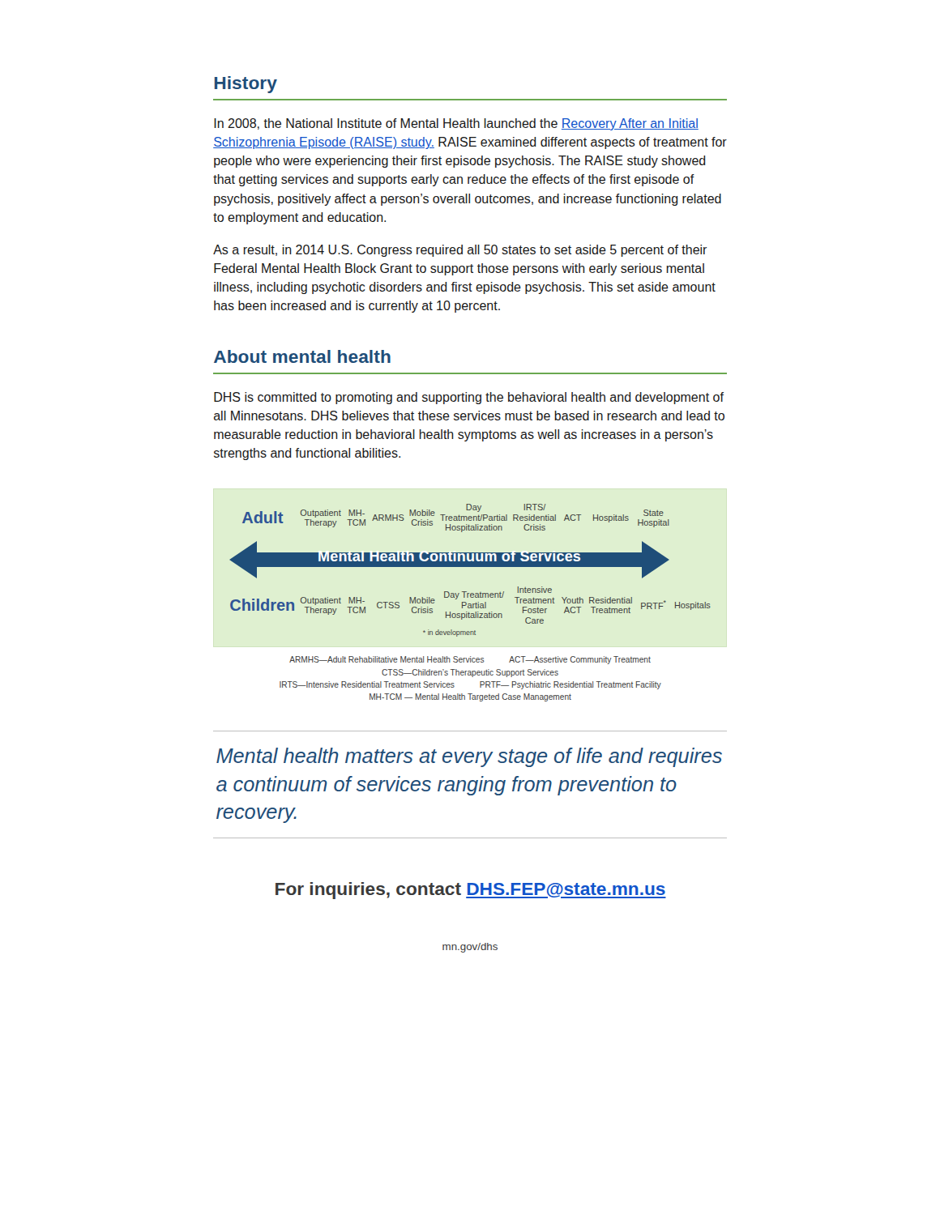History
In 2008, the National Institute of Mental Health launched the Recovery After an Initial Schizophrenia Episode (RAISE) study. RAISE examined different aspects of treatment for people who were experiencing their first episode psychosis. The RAISE study showed that getting services and supports early can reduce the effects of the first episode of psychosis, positively affect a person’s overall outcomes, and increase functioning related to employment and education.
As a result, in 2014 U.S. Congress required all 50 states to set aside 5 percent of their Federal Mental Health Block Grant to support those persons with early serious mental illness, including psychotic disorders and first episode psychosis. This set aside amount has been increased and is currently at 10 percent.
About mental health
DHS is committed to promoting and supporting the behavioral health and development of all Minnesotans. DHS believes that these services must be based in research and lead to measurable reduction in behavioral health symptoms as well as increases in a person’s strengths and functional abilities.
| Adult | Outpatient Therapy | MH-TCM | ARMHS | Mobile Crisis | Day Treatment/Partial Hospitalization | IRTS/ Residential Crisis | ACT | Hospitals | State Hospital |
| Mental Health Continuum of Services |
| Children | Outpatient Therapy | MH-TCM | CTSS | Mobile Crisis | Day Treatment/ Partial Hospitalization | Intensive Treatment Foster Care | Youth ACT | Residential Treatment | PRTF * | Hospitals |
| * in development |
ARMHS—Adult Rehabilitative Mental Health Services ACT—Assertive Community Treatment CTSS—Children’s Therapeutic Support Services IRTS—Intensive Residential Treatment Services PRTF— Psychiatric Residential Treatment Facility MH-TCM — Mental Health Targeted Case Management
Mental health matters at every stage of life and requires a continuum of services ranging from prevention to recovery.
For inquiries, contact DHS.FEP@state.mn.us
mn.gov/dhs